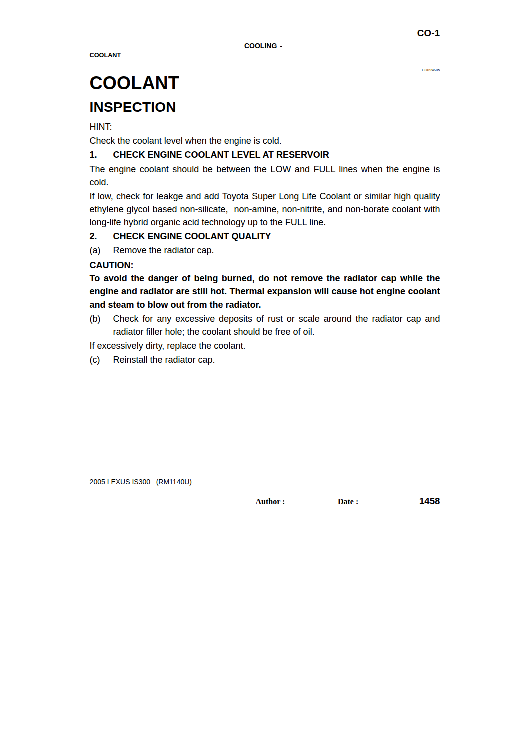CO-1
COOLING-COOLANT
CO09W-05
COOLANT
INSPECTION
HINT:
Check the coolant level when the engine is cold.
1. CHECK ENGINE COOLANT LEVEL AT RESERVOIR
The engine coolant should be between the LOW and FULL lines when the engine is cold.
If low, check for leakge and add Toyota Super Long Life Coolant or similar high quality ethylene glycol based non-silicate, non-amine, non-nitrite, and non-borate coolant with long-life hybrid organic acid technology up to the FULL line.
2. CHECK ENGINE COOLANT QUALITY
(a) Remove the radiator cap.
CAUTION:
To avoid the danger of being burned, do not remove the radiator cap while the engine and radiator are still hot. Thermal expansion will cause hot engine coolant and steam to blow out from the radiator.
(b) Check for any excessive deposits of rust or scale around the radiator cap and radiator filler hole; the coolant should be free of oil.
If excessively dirty, replace the coolant.
(c) Reinstall the radiator cap.
2005 LEXUS IS300 (RM1140U)
Author : Date : 1458